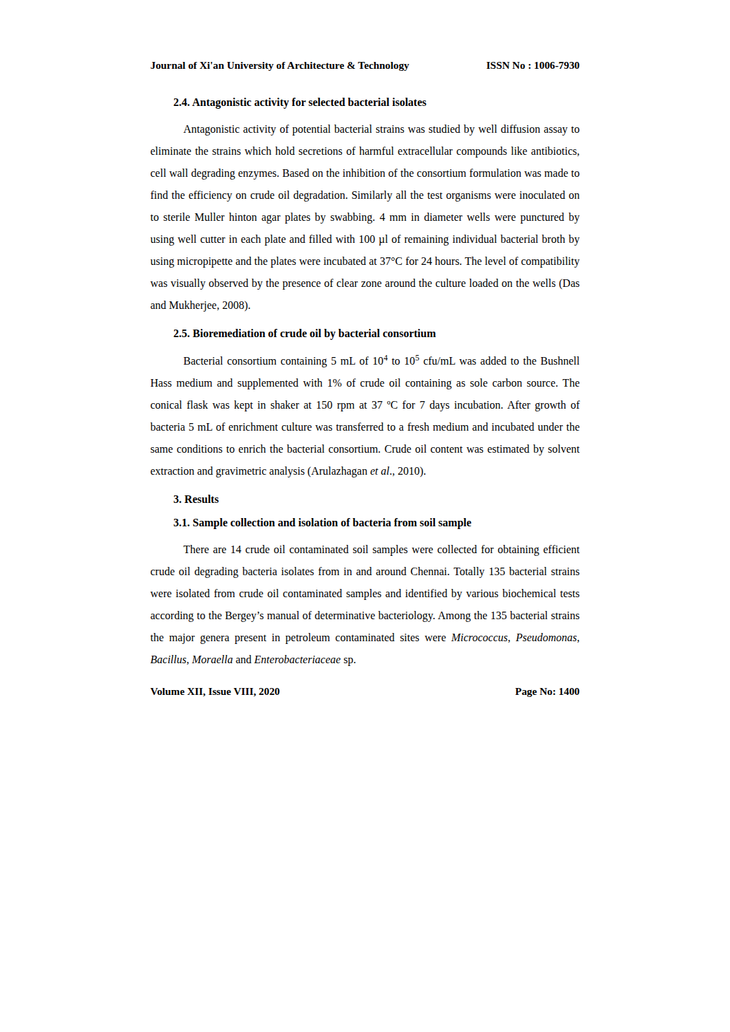Journal of Xi'an University of Architecture & Technology
ISSN No : 1006-7930
2.4. Antagonistic activity for selected bacterial isolates
Antagonistic activity of potential bacterial strains was studied by well diffusion assay to eliminate the strains which hold secretions of harmful extracellular compounds like antibiotics, cell wall degrading enzymes. Based on the inhibition of the consortium formulation was made to find the efficiency on crude oil degradation. Similarly all the test organisms were inoculated on to sterile Muller hinton agar plates by swabbing. 4 mm in diameter wells were punctured by using well cutter in each plate and filled with 100 µl of remaining individual bacterial broth by using micropipette and the plates were incubated at 37°C for 24 hours. The level of compatibility was visually observed by the presence of clear zone around the culture loaded on the wells (Das and Mukherjee, 2008).
2.5. Bioremediation of crude oil by bacterial consortium
Bacterial consortium containing 5 mL of 104 to 105 cfu/mL was added to the Bushnell Hass medium and supplemented with 1% of crude oil containing as sole carbon source. The conical flask was kept in shaker at 150 rpm at 37 ºC for 7 days incubation. After growth of bacteria 5 mL of enrichment culture was transferred to a fresh medium and incubated under the same conditions to enrich the bacterial consortium. Crude oil content was estimated by solvent extraction and gravimetric analysis (Arulazhagan et al., 2010).
3. Results
3.1. Sample collection and isolation of bacteria from soil sample
There are 14 crude oil contaminated soil samples were collected for obtaining efficient crude oil degrading bacteria isolates from in and around Chennai. Totally 135 bacterial strains were isolated from crude oil contaminated samples and identified by various biochemical tests according to the Bergey’s manual of determinative bacteriology. Among the 135 bacterial strains the major genera present in petroleum contaminated sites were Micrococcus, Pseudomonas, Bacillus, Moraella and Enterobacteriaceae sp.
Volume XII, Issue VIII, 2020
Page No: 1400